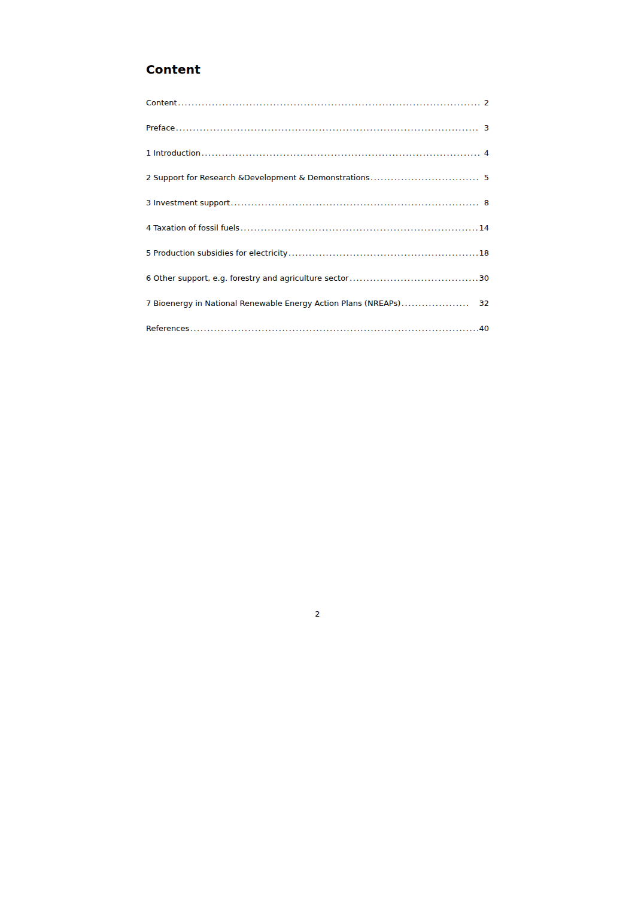Content
Content ................................................................................................. 2
Preface .................................................................................................. 3
1 Introduction ........................................................................................... 4
2 Support for Research &Development & Demonstrations .................................. 5
3 Investment support .................................................................................. 8
4 Taxation of fossil fuels ............................................................................ 14
5 Production subsidies for electricity ............................................................ 18
6 Other support, e.g. forestry and agriculture sector ....................................... 30
7 Bioenergy in National Renewable Energy Action Plans (NREAPs) .................... 32
References ........................................................................................... 40
2